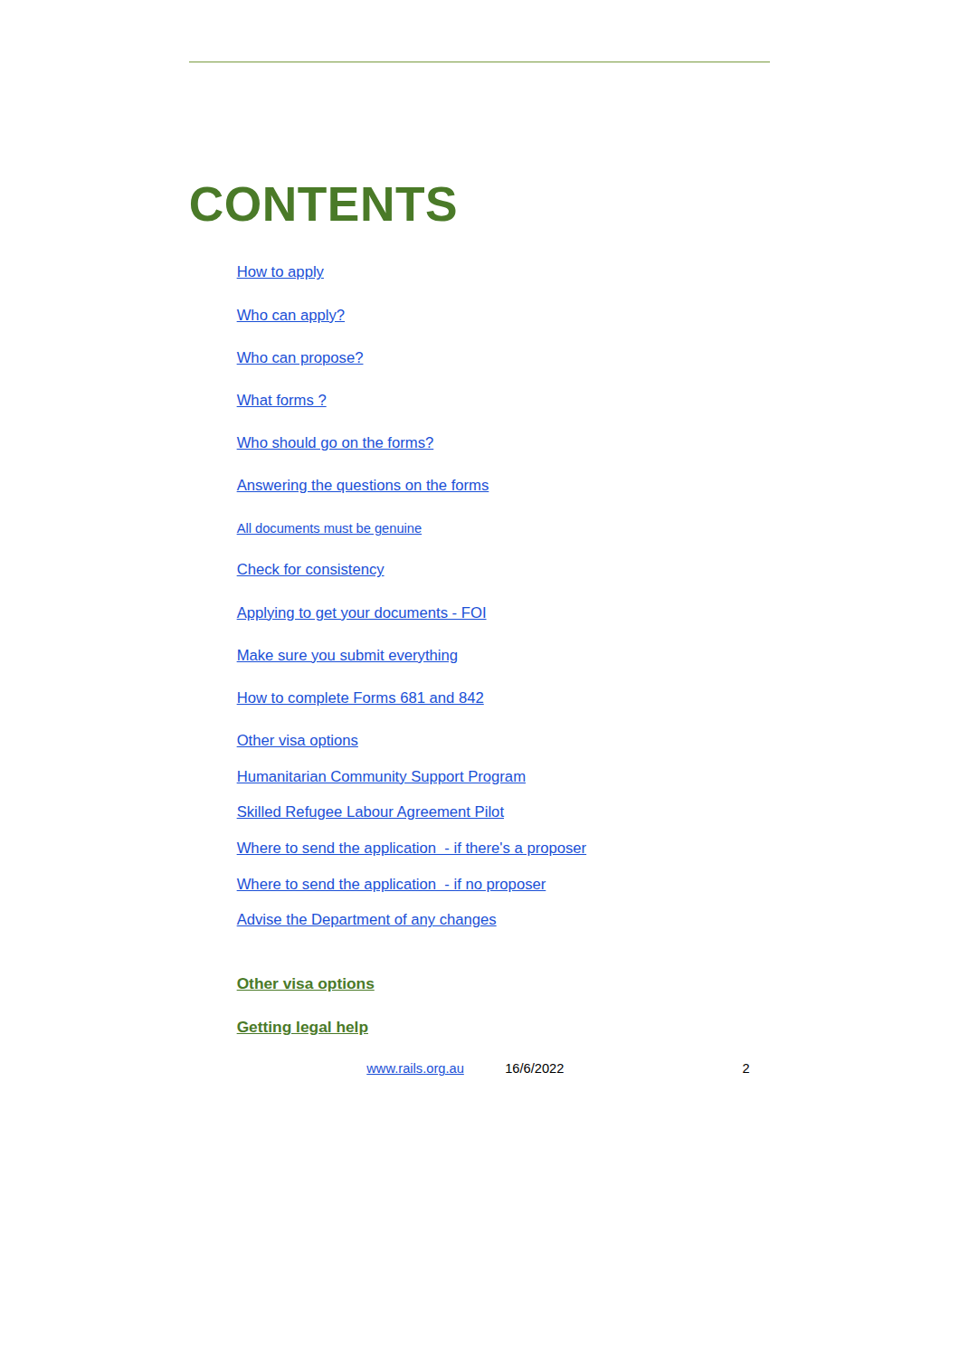CONTENTS
How to apply
Who can apply?
Who can propose?
What forms ?
Who should go on the forms?
Answering the questions on the forms
All documents must be genuine
Check for consistency
Applying to get your documents - FOI
Make sure you submit everything
How to complete Forms 681 and 842
Other visa options
Humanitarian Community Support Program
Skilled Refugee Labour Agreement Pilot
Where to send the application - if there's a proposer
Where to send the application - if no proposer
Advise the Department of any changes
Other visa options
Getting legal help
www.rails.org.au 16/6/2022 2